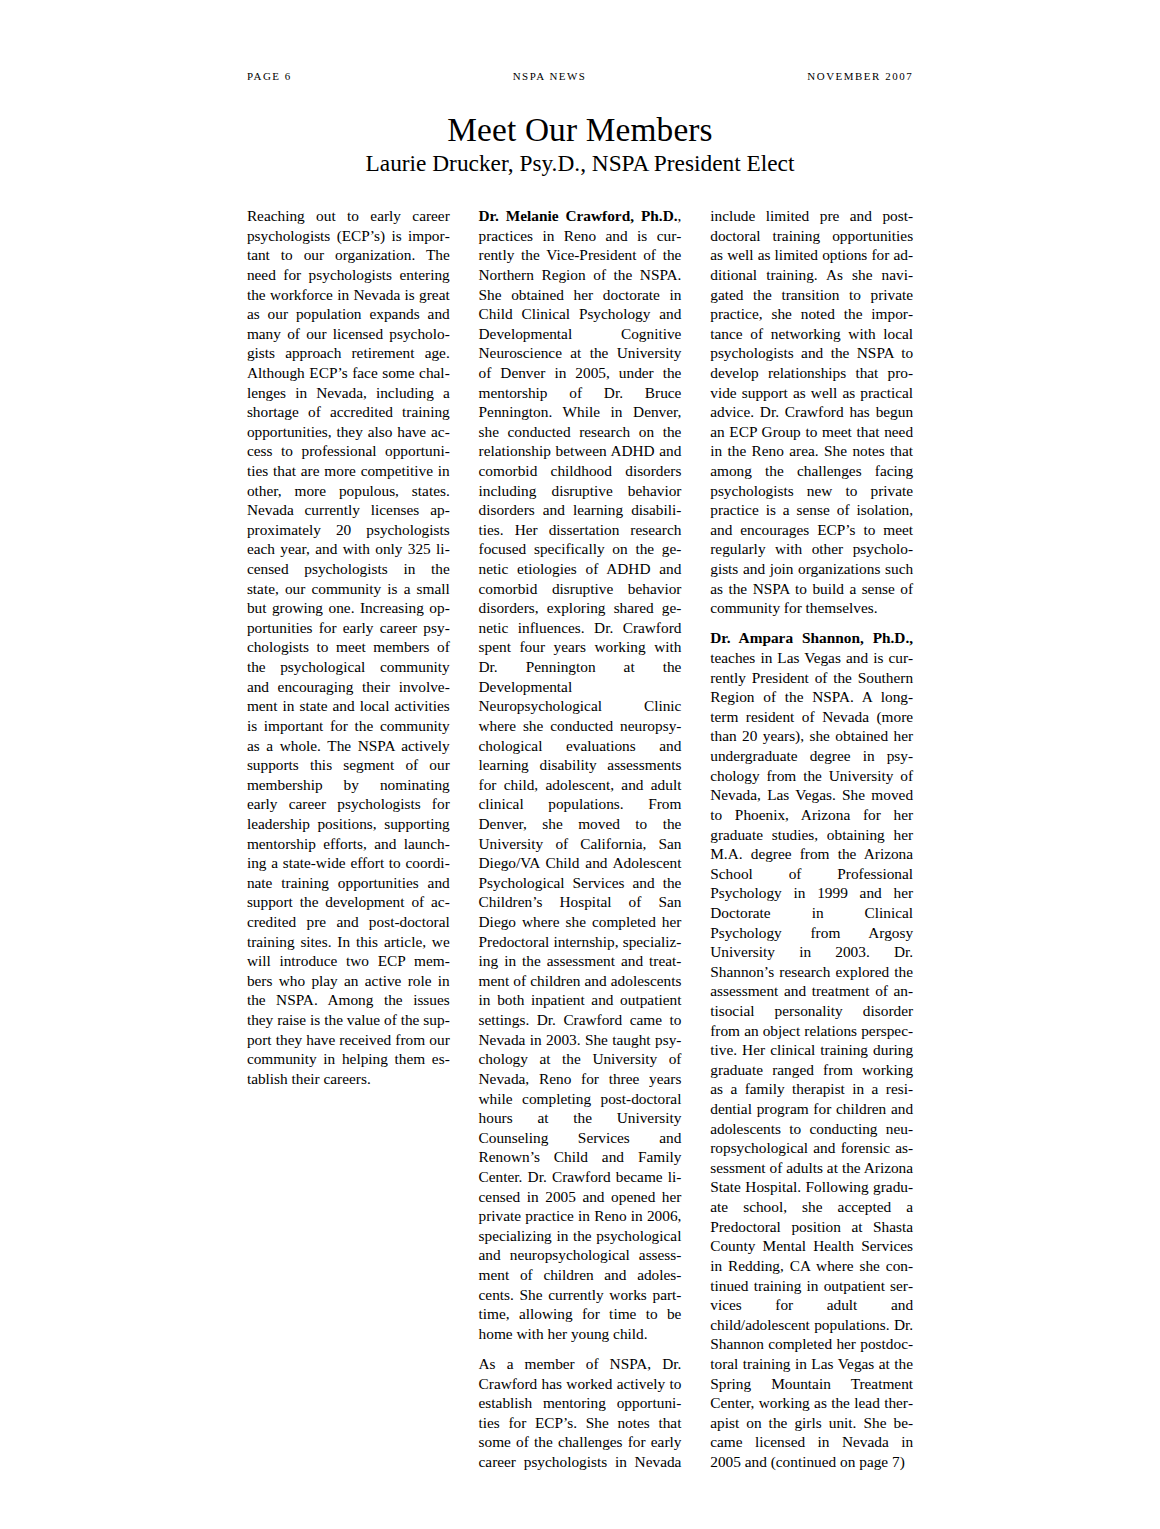Page 6
NSPA News
November 2007
Meet Our Members
Laurie Drucker, Psy.D., NSPA President Elect
Reaching out to early career psychologists (ECP’s) is important to our organization. The need for psychologists entering the workforce in Nevada is great as our population expands and many of our licensed psychologists approach retirement age. Although ECP’s face some challenges in Nevada, including a shortage of accredited training opportunities, they also have access to professional opportunities that are more competitive in other, more populous, states. Nevada currently licenses approximately 20 psychologists each year, and with only 325 licensed psychologists in the state, our community is a small but growing one. Increasing opportunities for early career psychologists to meet members of the psychological community and encouraging their involvement in state and local activities is important for the community as a whole. The NSPA actively supports this segment of our membership by nominating early career psychologists for leadership positions, supporting mentorship efforts, and launching a state-wide effort to coordinate training opportunities and support the development of accredited pre and post-doctoral training sites. In this article, we will introduce two ECP members who play an active role in the NSPA. Among the issues they raise is the value of the support they have received from our community in helping them establish their careers.
Dr. Melanie Crawford, Ph.D., practices in Reno and is currently the Vice-President of the Northern Region of the NSPA. She obtained her doctorate in Child Clinical Psychology and Developmental Cognitive Neuroscience at the University of Denver in 2005, under the mentorship of Dr. Bruce Pennington. While in Denver, she conducted research on the relationship between ADHD and comorbid childhood disorders including disruptive behavior disorders and learning disabilities. Her dissertation research focused specifically on the genetic etiologies of ADHD and comorbid disruptive behavior disorders, exploring shared genetic influences. Dr. Crawford spent four years working with Dr. Pennington at the Developmental Neuropsychological Clinic where she conducted neuropsychological evaluations and learning disability assessments for child, adolescent, and adult clinical populations. From Denver, she moved to the University of California, San Diego/VA Child and Adolescent Psychological Services and the Children’s Hospital of San Diego where she completed her Predoctoral internship, specializing in the assessment and treatment of children and adolescents in both inpatient and outpatient settings. Dr. Crawford came to Nevada in 2003. She taught psychology at the University of Nevada, Reno for three years while completing post-doctoral hours at the University Counseling Services and Renown’s Child and Family Center. Dr. Crawford became licensed in 2005 and opened her private practice in Reno in 2006, specializing in the psychological and neuropsychological assessment of children and adolescents. She currently works part-time, allowing for time to be home with her young child.
As a member of NSPA, Dr. Crawford has worked actively to establish mentoring opportunities for ECP’s. She notes that some of the challenges for early career psychologists in Nevada include limited pre and post-doctoral training opportunities as well as limited options for additional training. As she navigated the transition to private practice, she noted the importance of networking with local psychologists and the NSPA to develop relationships that provide support as well as practical advice. Dr. Crawford has begun an ECP Group to meet that need in the Reno area. She notes that among the challenges facing psychologists new to private practice is a sense of isolation, and encourages ECP’s to meet regularly with other psychologists and join organizations such as the NSPA to build a sense of community for themselves.
Dr. Ampara Shannon, Ph.D., teaches in Las Vegas and is currently President of the Southern Region of the NSPA. A long-term resident of Nevada (more than 20 years), she obtained her undergraduate degree in psychology from the University of Nevada, Las Vegas. She moved to Phoenix, Arizona for her graduate studies, obtaining her M.A. degree from the Arizona School of Professional Psychology in 1999 and her Doctorate in Clinical Psychology from Argosy University in 2003. Dr. Shannon’s research explored the assessment and treatment of antisocial personality disorder from an object relations perspective. Her clinical training during graduate ranged from working as a family therapist in a residential program for children and adolescents to conducting neuropsychological and forensic assessment of adults at the Arizona State Hospital. Following graduate school, she accepted a Predoctoral position at Shasta County Mental Health Services in Redding, CA where she continued training in outpatient services for adult and child/adolescent populations. Dr. Shannon completed her postdoctoral training in Las Vegas at the Spring Mountain Treatment Center, working as the lead therapist on the girls unit. She became licensed in Nevada in 2005 and (continued on page 7)